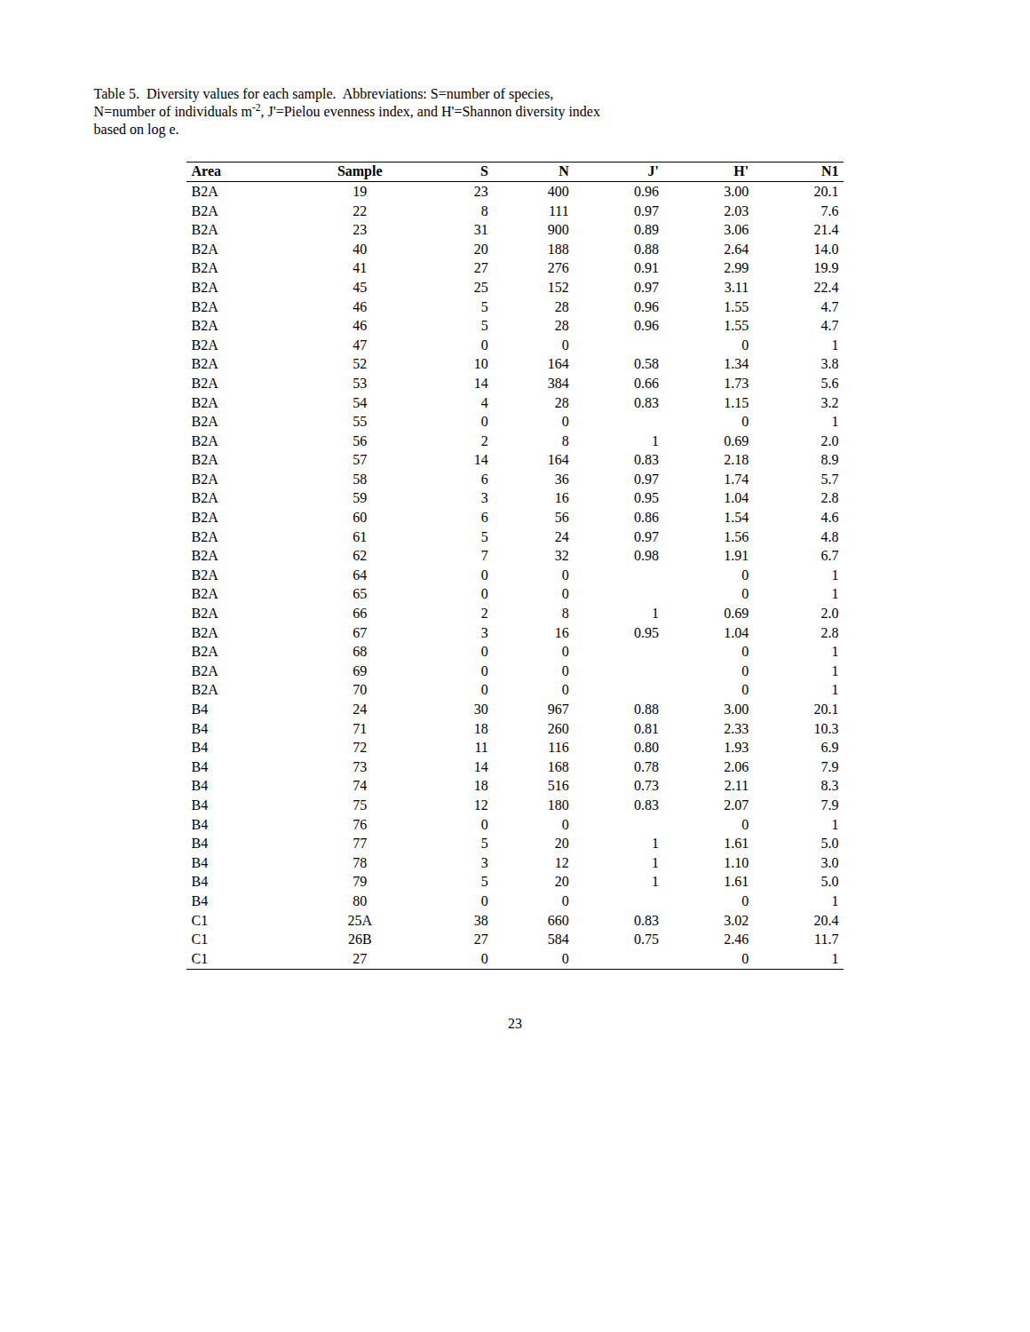Table 5. Diversity values for each sample. Abbreviations: S=number of species,
N=number of individuals m-2, J'=Pielou evenness index, and H'=Shannon diversity index
based on log e.
| Area | Sample | S | N | J' | H' | N1 |
| --- | --- | --- | --- | --- | --- | --- |
| B2A | 19 | 23 | 400 | 0.96 | 3.00 | 20.1 |
| B2A | 22 | 8 | 111 | 0.97 | 2.03 | 7.6 |
| B2A | 23 | 31 | 900 | 0.89 | 3.06 | 21.4 |
| B2A | 40 | 20 | 188 | 0.88 | 2.64 | 14.0 |
| B2A | 41 | 27 | 276 | 0.91 | 2.99 | 19.9 |
| B2A | 45 | 25 | 152 | 0.97 | 3.11 | 22.4 |
| B2A | 46 | 5 | 28 | 0.96 | 1.55 | 4.7 |
| B2A | 46 | 5 | 28 | 0.96 | 1.55 | 4.7 |
| B2A | 47 | 0 | 0 | | 0 | 1 |
| B2A | 52 | 10 | 164 | 0.58 | 1.34 | 3.8 |
| B2A | 53 | 14 | 384 | 0.66 | 1.73 | 5.6 |
| B2A | 54 | 4 | 28 | 0.83 | 1.15 | 3.2 |
| B2A | 55 | 0 | 0 | | 0 | 1 |
| B2A | 56 | 2 | 8 | 1 | 0.69 | 2.0 |
| B2A | 57 | 14 | 164 | 0.83 | 2.18 | 8.9 |
| B2A | 58 | 6 | 36 | 0.97 | 1.74 | 5.7 |
| B2A | 59 | 3 | 16 | 0.95 | 1.04 | 2.8 |
| B2A | 60 | 6 | 56 | 0.86 | 1.54 | 4.6 |
| B2A | 61 | 5 | 24 | 0.97 | 1.56 | 4.8 |
| B2A | 62 | 7 | 32 | 0.98 | 1.91 | 6.7 |
| B2A | 64 | 0 | 0 | | 0 | 1 |
| B2A | 65 | 0 | 0 | | 0 | 1 |
| B2A | 66 | 2 | 8 | 1 | 0.69 | 2.0 |
| B2A | 67 | 3 | 16 | 0.95 | 1.04 | 2.8 |
| B2A | 68 | 0 | 0 | | 0 | 1 |
| B2A | 69 | 0 | 0 | | 0 | 1 |
| B2A | 70 | 0 | 0 | | 0 | 1 |
| B4 | 24 | 30 | 967 | 0.88 | 3.00 | 20.1 |
| B4 | 71 | 18 | 260 | 0.81 | 2.33 | 10.3 |
| B4 | 72 | 11 | 116 | 0.80 | 1.93 | 6.9 |
| B4 | 73 | 14 | 168 | 0.78 | 2.06 | 7.9 |
| B4 | 74 | 18 | 516 | 0.73 | 2.11 | 8.3 |
| B4 | 75 | 12 | 180 | 0.83 | 2.07 | 7.9 |
| B4 | 76 | 0 | 0 | | 0 | 1 |
| B4 | 77 | 5 | 20 | 1 | 1.61 | 5.0 |
| B4 | 78 | 3 | 12 | 1 | 1.10 | 3.0 |
| B4 | 79 | 5 | 20 | 1 | 1.61 | 5.0 |
| B4 | 80 | 0 | 0 | | 0 | 1 |
| C1 | 25A | 38 | 660 | 0.83 | 3.02 | 20.4 |
| C1 | 26B | 27 | 584 | 0.75 | 2.46 | 11.7 |
| C1 | 27 | 0 | 0 | | 0 | 1 |
23